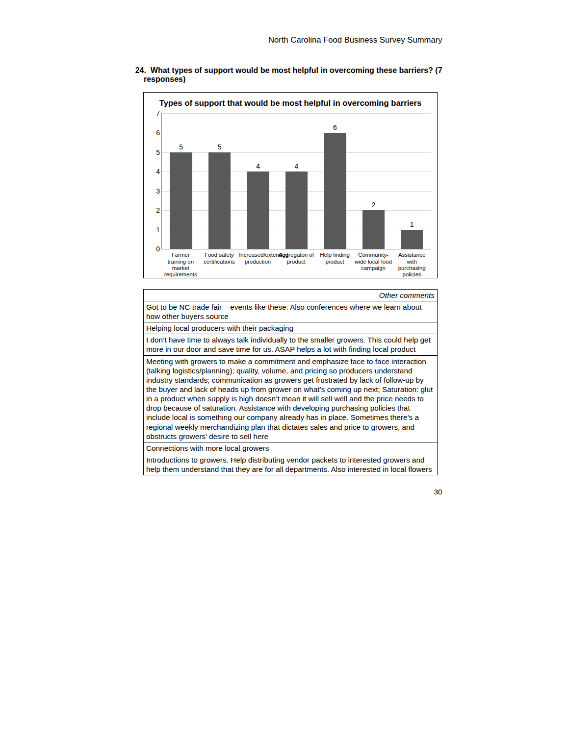North Carolina Food Business Survey Summary
24. What types of support would be most helpful in overcoming these barriers? (7 responses)
Types of support that would be most helpful in overcoming barriers
7
6
5
4
3
2
1
0
5
5
4
4
6
2
1
Farmer training on market requirements
Food safety certifications
Increased/extended production
Aggregaton of product
Help finding product
Community-wide local food campaign
Assistance with purchasing policies
| Other comments |
| Got to be NC trade fair – events like these. Also conferences where we learn about how other buyers source |
| Helping local producers with their packaging |
| I don’t have time to always talk individually to the smaller growers. This could help get more in our door and save time for us. ASAP helps a lot with finding local product |
| Meeting with growers to make a commitment and emphasize face to face interaction (talking logistics/planning); quality, volume, and pricing so producers understand industry standards; communication as growers get frustrated by lack of follow-up by the buyer and lack of heads up from grower on what’s coming up next; Saturation: glut in a product when supply is high doesn’t mean it will sell well and the price needs to drop because of saturation. Assistance with developing purchasing policies that include local is something our company already has in place. Sometimes there’s a regional weekly merchandizing plan that dictates sales and price to growers, and obstructs growers’ desire to sell here |
| Connections with more local growers |
| Introductions to growers. Help distributing vendor packets to interested growers and help them understand that they are for all departments. Also interested in local flowers |
30